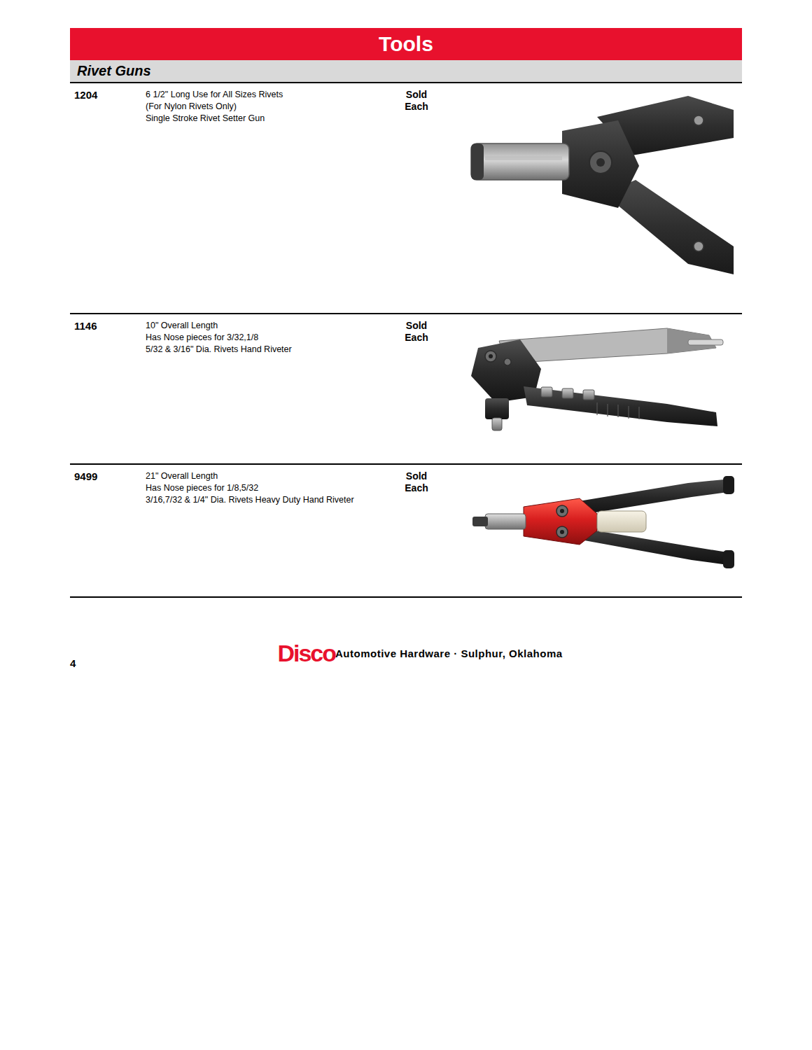Tools
Rivet Guns
| 1204 | 6 1/2" Long Use for All Sizes Rivets (For Nylon Rivets Only) Single Stroke Rivet Setter Gun | Sold Each | |
| 1146 | 10" Overall Length Has Nose pieces for 3/32,1/8 5/32 & 3/16" Dia. Rivets Hand Riveter | Sold Each | |
| 9499 | 21" Overall Length Has Nose pieces for 1/8,5/32 3/16,7/32 & 1/4" Dia. Rivets Heavy Duty Hand Riveter | Sold Each | |
4
Disco Automotive Hardware · Sulphur, Oklahoma